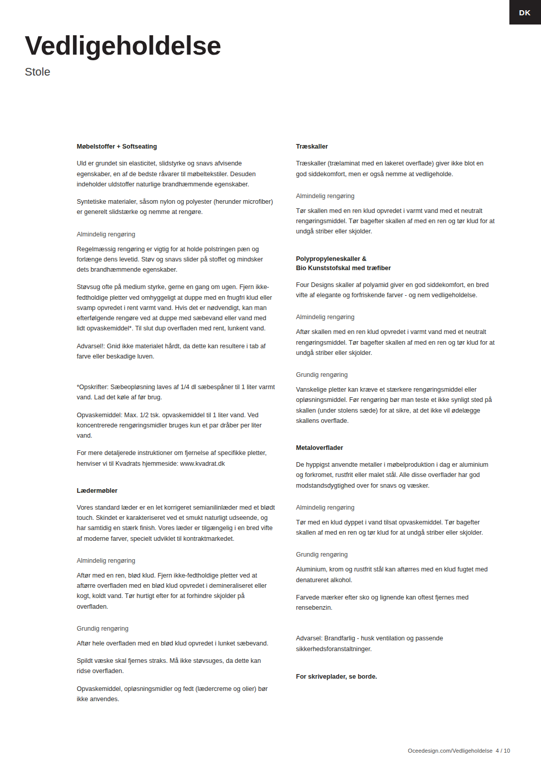DK
Vedligeholdelse
Stole
Møbelstoffer + Softseating
Uld er grundet sin elasticitet, slidstyrke og snavs afvisende egenskaber, en af de bedste råvarer til møbeltekstiler. Desuden indeholder uldstoffer naturlige brandhæmmende egenskaber.
Syntetiske materialer, såsom nylon og polyester (herunder microfiber) er generelt slidstærke og nemme at rengøre.
Almindelig rengøring
Regelmæssig rengøring er vigtig for at holde polstringen pæn og forlænge dens levetid. Støv og snavs slider på stoffet og mindsker dets brandhæmmende egenskaber.
Støvsug ofte på medium styrke, gerne en gang om ugen. Fjern ikke-fedtholdige pletter ved omhyggeligt at duppe med en fnugfri klud eller svamp opvredet i rent varmt vand. Hvis det er nødvendigt, kan man efterfølgende rengøre ved at duppe med sæbevand eller vand med lidt opvaskemiddel*. Til slut dup overfladen med rent, lunkent vand.
Advarsel!: Gnid ikke materialet hårdt, da dette kan resultere i tab af farve eller beskadige luven.
*Opskrifter: Sæbeopløsning laves af 1/4 dl sæbespåner til 1 liter varmt vand. Lad det køle af før brug.
Opvaskemiddel: Max. 1/2 tsk. opvaskemiddel til 1 liter vand. Ved koncentrerede rengøringsmidler bruges kun et par dråber per liter vand.
For mere detaljerede instruktioner om fjernelse af specifikke pletter, henviser vi til Kvadrats hjemmeside: www.kvadrat.dk
Lædermøbler
Vores standard læder er en let korrigeret semianilinlæder med et blødt touch. Skindet er karakteriseret ved et smukt naturligt udseende, og har samtidig en stærk finish. Vores læder er tilgængelig i en bred vifte af moderne farver, specielt udviklet til kontraktmarkedet.
Almindelig rengøring
Aftør med en ren, blød klud. Fjern ikke-fedtholdige pletter ved at aftørre overfladen med en blød klud opvredet i demineraliseret eller kogt, koldt vand. Tør hurtigt efter for at forhindre skjolder på overfladen.
Grundig rengøring
Aftør hele overfladen med en blød klud opvredet i lunket sæbevand.
Spildt væske skal fjernes straks. Må ikke støvsuges, da dette kan ridse overfladen.
Opvaskemiddel, opløsningsmidler og fedt (lædercreme og olier) bør ikke anvendes.
Træskaller
Træskaller (trælaminat med en lakeret overflade) giver ikke blot en god siddekomfort, men er også nemme at vedligeholde.
Almindelig rengøring
Tør skallen med en ren klud opvredet i varmt vand med et neutralt rengøringsmiddel. Tør bagefter skallen af med en ren og tør klud for at undgå striber eller skjolder.
Polypropyleneskaller &
Bio Kunststofskal med træfiber
Four Designs skaller af polyamid giver en god siddekomfort, en bred vifte af elegante og forfriskende farver - og nem vedligeholdelse.
Almindelig rengøring
Aftør skallen med en ren klud opvredet i varmt vand med et neutralt rengøringsmiddel. Tør bagefter skallen af med en ren og tør klud for at undgå striber eller skjolder.
Grundig rengøring
Vanskelige pletter kan kræve et stærkere rengøringsmiddel eller opløsningsmiddel. Før rengøring bør man teste et ikke synligt sted på skallen (under stolens sæde) for at sikre, at det ikke vil ødelægge skallens overflade.
Metaloverflader
De hyppigst anvendte metaller i møbelproduktion i dag er aluminium og forkromet, rustfrit eller malet stål. Alle disse overflader har god modstandsdygtighed over for snavs og væsker.
Almindelig rengøring
Tør med en klud dyppet i vand tilsat opvaskemiddel. Tør bagefter skallen af med en ren og tør klud for at undgå striber eller skjolder.
Grundig rengøring
Aluminium, krom og rustfrit stål kan aftørres med en klud fugtet med denatureret alkohol.
Farvede mærker efter sko og lignende kan oftest fjernes med rensebenzin.
Advarsel: Brandfarlig - husk ventilation og passende sikkerhedsforanstaltninger.
For skriveplader, se borde.
Oceedesign.com/Vedligeholdelse 4 / 10